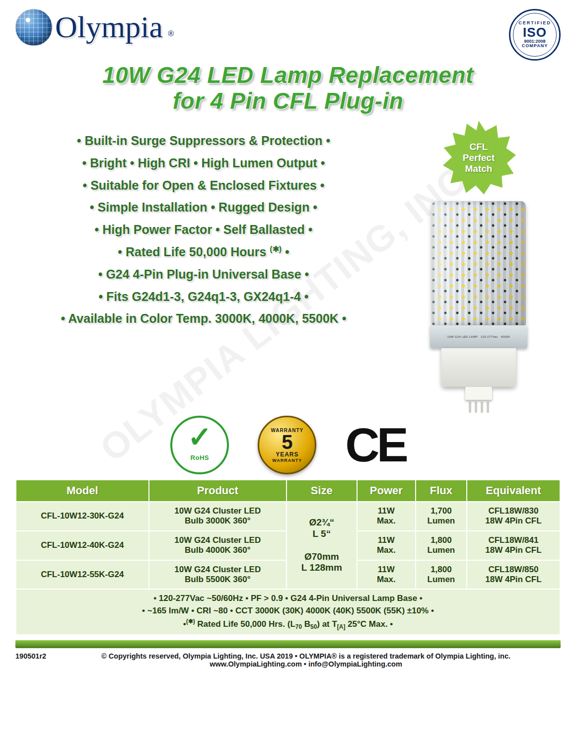OLYMPIA LIGHTING, INC.
Olympia®
CERTIFIED
ISO
9001:2008
COMPANY
10W G24 LED Lamp Replacement
for 4 Pin CFL Plug-in
• Built-in Surge Suppressors & Protection •
• Bright • High CRI • High Lumen Output •
• Suitable for Open & Enclosed Fixtures •
• Simple Installation • Rugged Design •
• High Power Factor • Self Ballasted •
• Rated Life 50,000 Hours (✱) •
• G24 4-Pin Plug-in Universal Base •
• Fits G24d1-3, G24q1-3, GX24q1-4 •
• Available in Color Temp. 3000K, 4000K, 5500K •
CFL
Perfect
Match
10W G24 LED LAMP 120-277Vac 4000K
✓
RoHS
WARRANTY
5
YEARS
WARRANTY
CE
| Model | Product | Size | Power | Flux | Equivalent |
| --- | --- | --- | --- | --- | --- |
| CFL-10W12-30K-G24 | 10W G24 Cluster LED Bulb 3000K 360° | Ø2¾“ L 5“ Ø70mm L 128mm | 11W Max. | 1,700 Lumen | CFL18W/830 18W 4Pin CFL |
| CFL-10W12-40K-G24 | 10W G24 Cluster LED Bulb 4000K 360° | 11W Max. | 1,800 Lumen | CFL18W/841 18W 4Pin CFL |
| CFL-10W12-55K-G24 | 10W G24 Cluster LED Bulb 5500K 360° | 11W Max. | 1,800 Lumen | CFL18W/850 18W 4Pin CFL |
| • 120-277Vac ~50/60Hz • PF > 0.9 • G24 4-Pin Universal Lamp Base • • ~165 lm/W • CRI ~80 • CCT 3000K (30K) 4000K (40K) 5500K (55K) ±10% • • (✱) Rated Life 50,000 Hrs. (L 70 B 50 ) at T [A] 25°C Max. • |
190501r2
© Copyrights reserved, Olympia Lighting, Inc. USA 2019 • OLYMPIA® is a registered trademark of Olympia Lighting, inc.
www.OlympiaLighting.com • info@OlympiaLighting.com